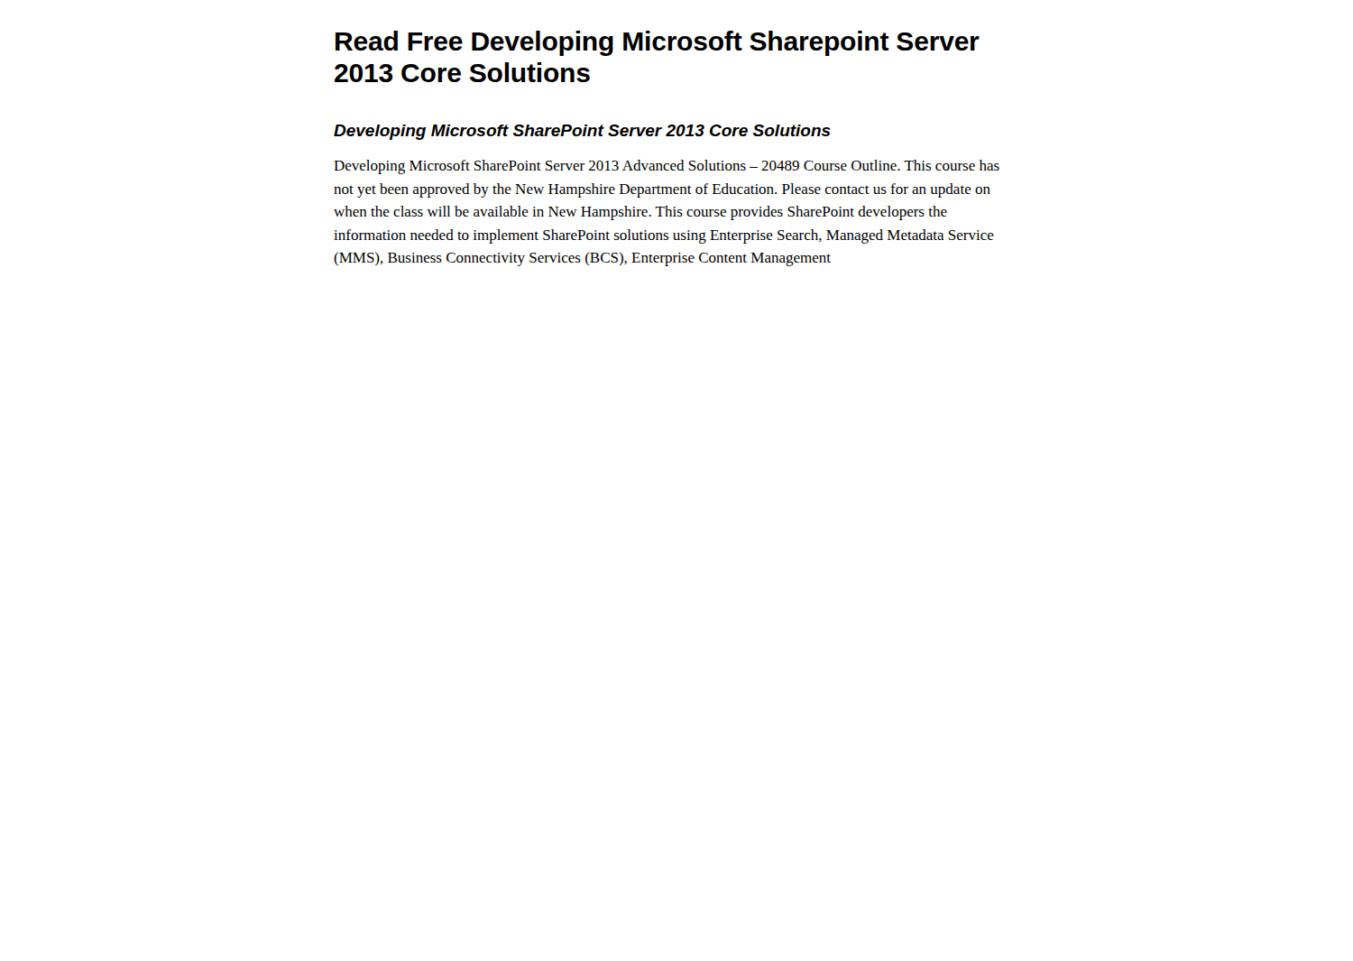Read Free Developing Microsoft Sharepoint Server 2013 Core Solutions
Developing Microsoft SharePoint Server 2013 Core Solutions
Developing Microsoft SharePoint Server 2013 Advanced Solutions – 20489 Course Outline. This course has not yet been approved by the New Hampshire Department of Education. Please contact us for an update on when the class will be available in New Hampshire. This course provides SharePoint developers the information needed to implement SharePoint solutions using Enterprise Search, Managed Metadata Service (MMS), Business Connectivity Services (BCS), Enterprise Content Management